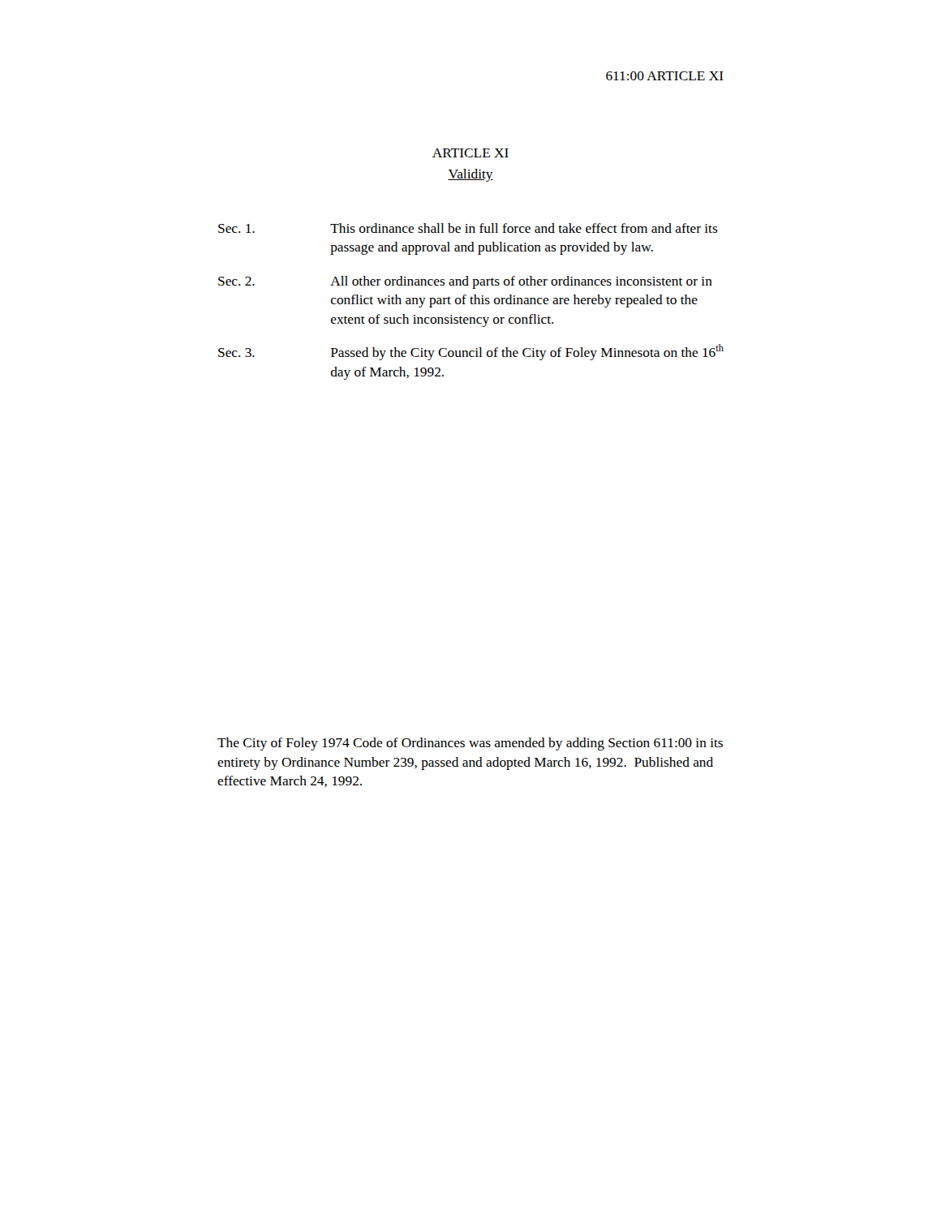611:00 ARTICLE XI
ARTICLE XI
Validity
| Sec. 1. | This ordinance shall be in full force and take effect from and after its passage and approval and publication as provided by law. |
| Sec. 2. | All other ordinances and parts of other ordinances inconsistent or in conflict with any part of this ordinance are hereby repealed to the extent of such inconsistency or conflict. |
| Sec. 3. | Passed by the City Council of the City of Foley Minnesota on the 16 th day of March, 1992. |
The City of Foley 1974 Code of Ordinances was amended by adding Section 611:00 in its entirety by Ordinance Number 239, passed and adopted March 16, 1992. Published and effective March 24, 1992.